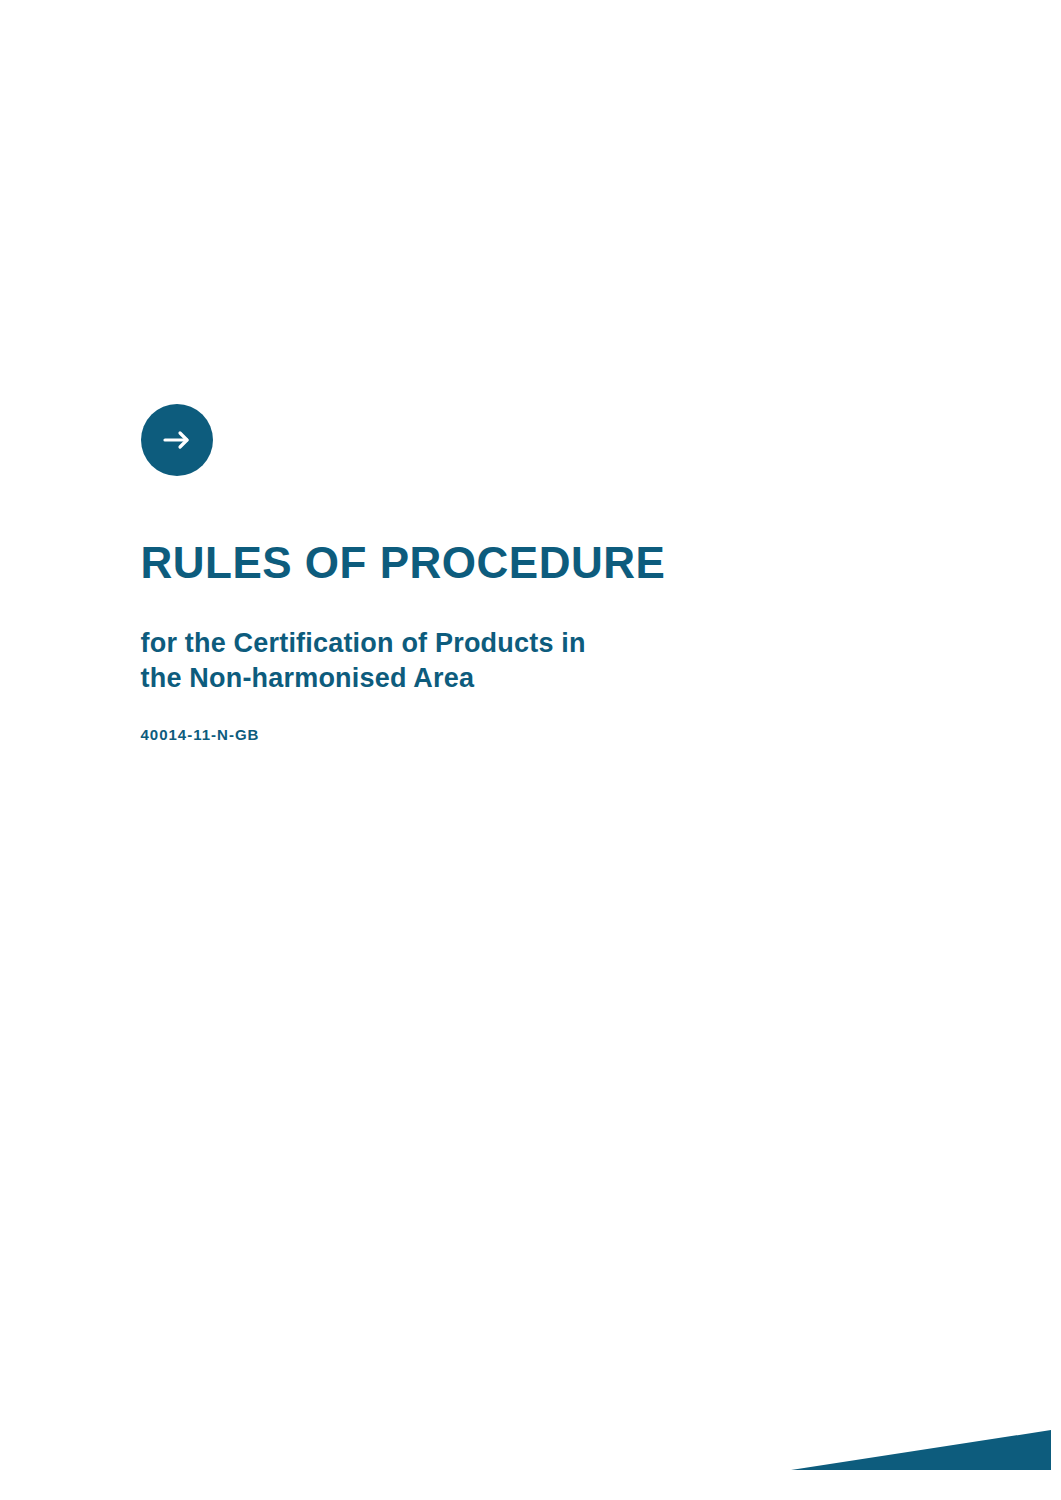RULES OF PROCEDURE
for the Certification of Products in
the Non-harmonised Area
40014-11-N-GB